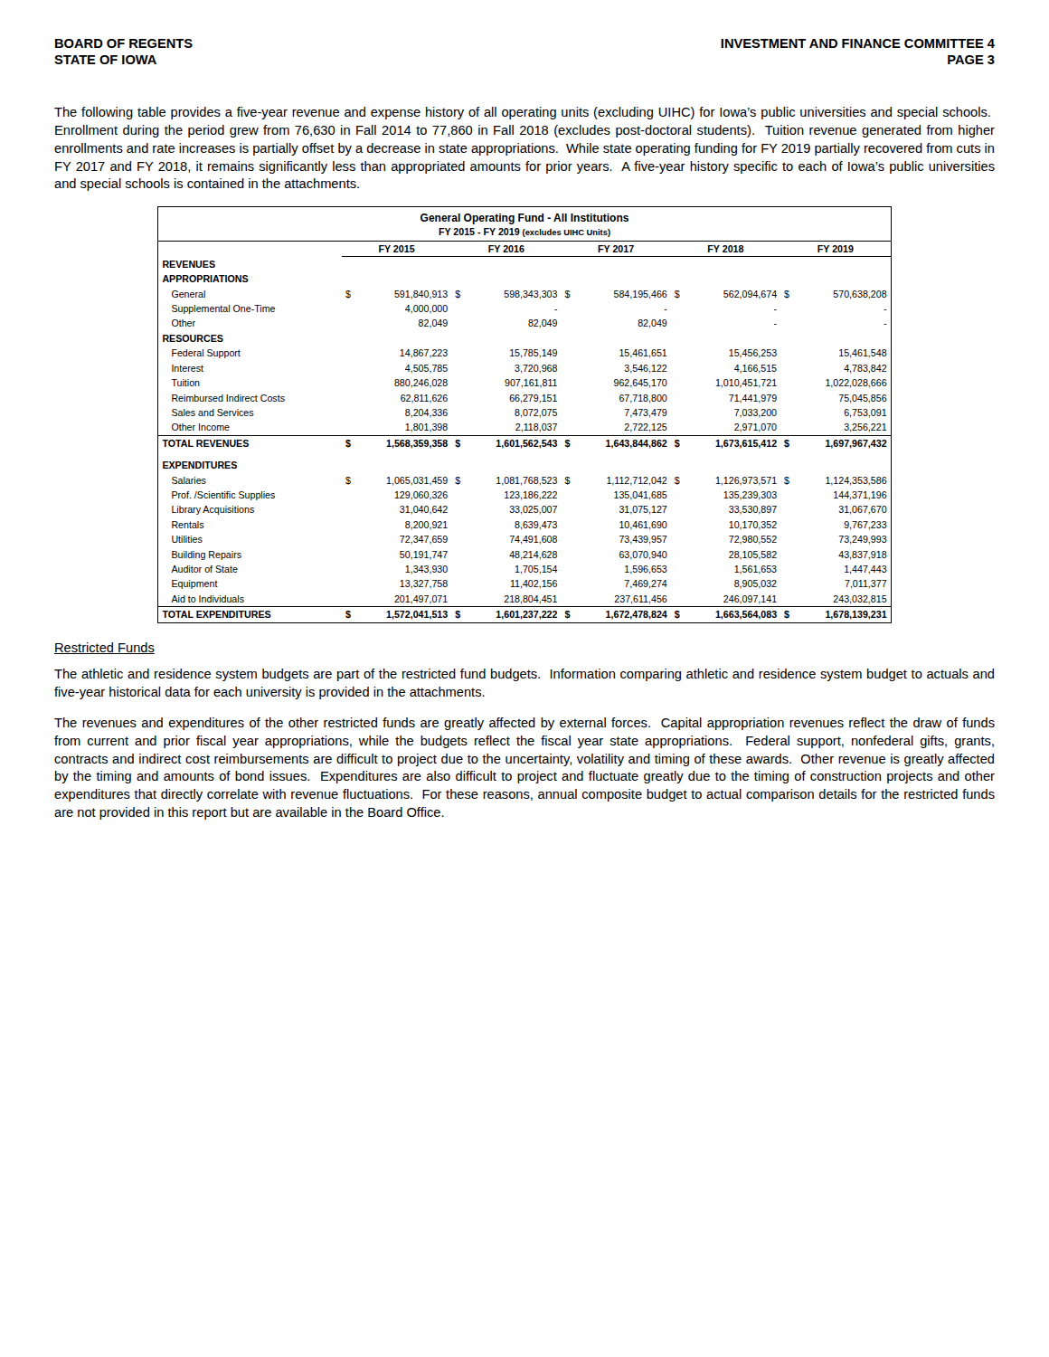BOARD OF REGENTS
STATE OF IOWA
INVESTMENT AND FINANCE COMMITTEE 4
PAGE 3
The following table provides a five-year revenue and expense history of all operating units (excluding UIHC) for Iowa’s public universities and special schools. Enrollment during the period grew from 76,630 in Fall 2014 to 77,860 in Fall 2018 (excludes post-doctoral students). Tuition revenue generated from higher enrollments and rate increases is partially offset by a decrease in state appropriations. While state operating funding for FY 2019 partially recovered from cuts in FY 2017 and FY 2018, it remains significantly less than appropriated amounts for prior years. A five-year history specific to each of Iowa’s public universities and special schools is contained in the attachments.
General Operating Fund - All Institutions FY 2015 - FY 2019 (excludes UIHC Units)
| | FY 2015 | FY 2016 | FY 2017 | FY 2018 | FY 2019 |
| --- | --- | --- | --- | --- | --- |
| REVENUES | |
| APPROPRIATIONS | |
| General | $ | 591,840,913 | $ | 598,343,303 | $ | 584,195,466 | $ | 562,094,674 | $ | 570,638,208 |
| Supplemental One-Time | | 4,000,000 | | - | | - | | - | | - |
| Other | | 82,049 | | 82,049 | | 82,049 | | - | | - |
| RESOURCES | |
| Federal Support | | 14,867,223 | | 15,785,149 | | 15,461,651 | | 15,456,253 | | 15,461,548 |
| Interest | | 4,505,785 | | 3,720,968 | | 3,546,122 | | 4,166,515 | | 4,783,842 |
| Tuition | | 880,246,028 | | 907,161,811 | | 962,645,170 | | 1,010,451,721 | | 1,022,028,666 |
| Reimbursed Indirect Costs | | 62,811,626 | | 66,279,151 | | 67,718,800 | | 71,441,979 | | 75,045,856 |
| Sales and Services | | 8,204,336 | | 8,072,075 | | 7,473,479 | | 7,033,200 | | 6,753,091 |
| Other Income | | 1,801,398 | | 2,118,037 | | 2,722,125 | | 2,971,070 | | 3,256,221 |
| TOTAL REVENUES | $ | 1,568,359,358 | $ | 1,601,562,543 | $ | 1,643,844,862 | $ | 1,673,615,412 | $ | 1,697,967,432 |
| EXPENDITURES | |
| Salaries | $ | 1,065,031,459 | $ | 1,081,768,523 | $ | 1,112,712,042 | $ | 1,126,973,571 | $ | 1,124,353,586 |
| Prof. /Scientific Supplies | | 129,060,326 | | 123,186,222 | | 135,041,685 | | 135,239,303 | | 144,371,196 |
| Library Acquisitions | | 31,040,642 | | 33,025,007 | | 31,075,127 | | 33,530,897 | | 31,067,670 |
| Rentals | | 8,200,921 | | 8,639,473 | | 10,461,690 | | 10,170,352 | | 9,767,233 |
| Utilities | | 72,347,659 | | 74,491,608 | | 73,439,957 | | 72,980,552 | | 73,249,993 |
| Building Repairs | | 50,191,747 | | 48,214,628 | | 63,070,940 | | 28,105,582 | | 43,837,918 |
| Auditor of State | | 1,343,930 | | 1,705,154 | | 1,596,653 | | 1,561,653 | | 1,447,443 |
| Equipment | | 13,327,758 | | 11,402,156 | | 7,469,274 | | 8,905,032 | | 7,011,377 |
| Aid to Individuals | | 201,497,071 | | 218,804,451 | | 237,611,456 | | 246,097,141 | | 243,032,815 |
| TOTAL EXPENDITURES | $ | 1,572,041,513 | $ | 1,601,237,222 | $ | 1,672,478,824 | $ | 1,663,564,083 | $ | 1,678,139,231 |
Restricted Funds
The athletic and residence system budgets are part of the restricted fund budgets. Information comparing athletic and residence system budget to actuals and five-year historical data for each university is provided in the attachments.
The revenues and expenditures of the other restricted funds are greatly affected by external forces. Capital appropriation revenues reflect the draw of funds from current and prior fiscal year appropriations, while the budgets reflect the fiscal year state appropriations. Federal support, nonfederal gifts, grants, contracts and indirect cost reimbursements are difficult to project due to the uncertainty, volatility and timing of these awards. Other revenue is greatly affected by the timing and amounts of bond issues. Expenditures are also difficult to project and fluctuate greatly due to the timing of construction projects and other expenditures that directly correlate with revenue fluctuations. For these reasons, annual composite budget to actual comparison details for the restricted funds are not provided in this report but are available in the Board Office.